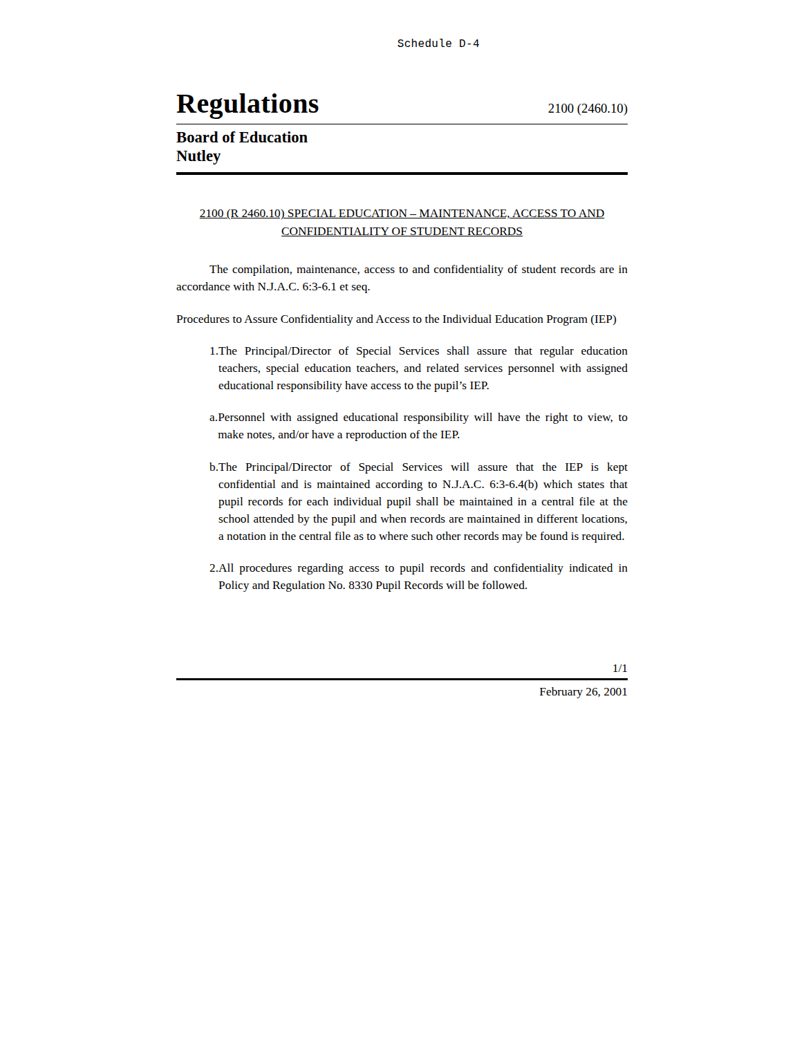Schedule D-4
Regulations
2100 (2460.10)
Board of Education
Nutley
2100 (R 2460.10) Special Education – Maintenance, Access to and Confidentiality of Student Records
The compilation, maintenance, access to and confidentiality of student records are in accordance with N.J.A.C. 6:3-6.1 et seq.
Procedures to Assure Confidentiality and Access to the Individual Education Program (IEP)
1.
The Principal/Director of Special Services shall assure that regular education teachers, special education teachers, and related services personnel with assigned educational responsibility have access to the pupil’s IEP.
a.
Personnel with assigned educational responsibility will have the right to view, to make notes, and/or have a reproduction of the IEP.
b.
The Principal/Director of Special Services will assure that the IEP is kept confidential and is maintained according to N.J.A.C. 6:3-6.4(b) which states that pupil records for each individual pupil shall be maintained in a central file at the school attended by the pupil and when records are maintained in different locations, a notation in the central file as to where such other records may be found is required.
2.
All procedures regarding access to pupil records and confidentiality indicated in Policy and Regulation No. 8330 Pupil Records will be followed.
1/1
February 26, 2001